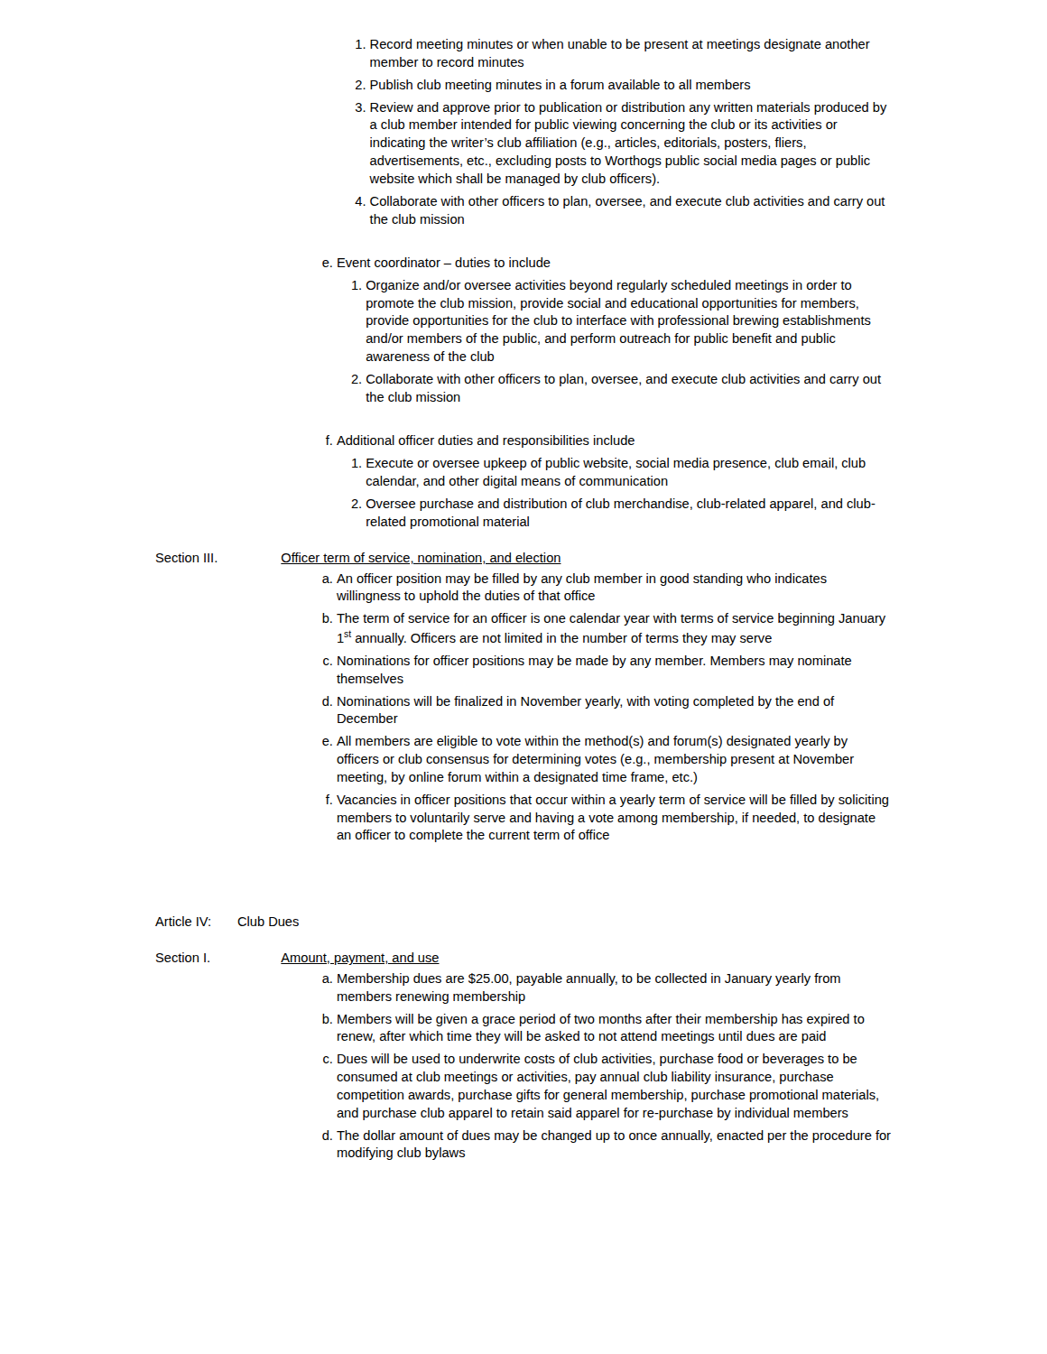Record meeting minutes or when unable to be present at meetings designate another member to record minutes
Publish club meeting minutes in a forum available to all members
Review and approve prior to publication or distribution any written materials produced by a club member intended for public viewing concerning the club or its activities or indicating the writer’s club affiliation (e.g., articles, editorials, posters, fliers, advertisements, etc., excluding posts to Worthogs public social media pages or public website which shall be managed by club officers).
Collaborate with other officers to plan, oversee, and execute club activities and carry out the club mission
Event coordinator – duties to include
Organize and/or oversee activities beyond regularly scheduled meetings in order to promote the club mission, provide social and educational opportunities for members, provide opportunities for the club to interface with professional brewing establishments and/or members of the public, and perform outreach for public benefit and public awareness of the club
Collaborate with other officers to plan, oversee, and execute club activities and carry out the club mission
Additional officer duties and responsibilities include
Execute or oversee upkeep of public website, social media presence, club email, club calendar, and other digital means of communication
Oversee purchase and distribution of club merchandise, club-related apparel, and club-related promotional material
Section III.
Officer term of service, nomination, and election
An officer position may be filled by any club member in good standing who indicates willingness to uphold the duties of that office
The term of service for an officer is one calendar year with terms of service beginning January 1st annually. Officers are not limited in the number of terms they may serve
Nominations for officer positions may be made by any member. Members may nominate themselves
Nominations will be finalized in November yearly, with voting completed by the end of December
All members are eligible to vote within the method(s) and forum(s) designated yearly by officers or club consensus for determining votes (e.g., membership present at November meeting, by online forum within a designated time frame, etc.)
Vacancies in officer positions that occur within a yearly term of service will be filled by soliciting members to voluntarily serve and having a vote among membership, if needed, to designate an officer to complete the current term of office
Article IV: Club Dues
Section I.
Amount, payment, and use
Membership dues are $25.00, payable annually, to be collected in January yearly from members renewing membership
Members will be given a grace period of two months after their membership has expired to renew, after which time they will be asked to not attend meetings until dues are paid
Dues will be used to underwrite costs of club activities, purchase food or beverages to be consumed at club meetings or activities, pay annual club liability insurance, purchase competition awards, purchase gifts for general membership, purchase promotional materials, and purchase club apparel to retain said apparel for re-purchase by individual members
The dollar amount of dues may be changed up to once annually, enacted per the procedure for modifying club bylaws